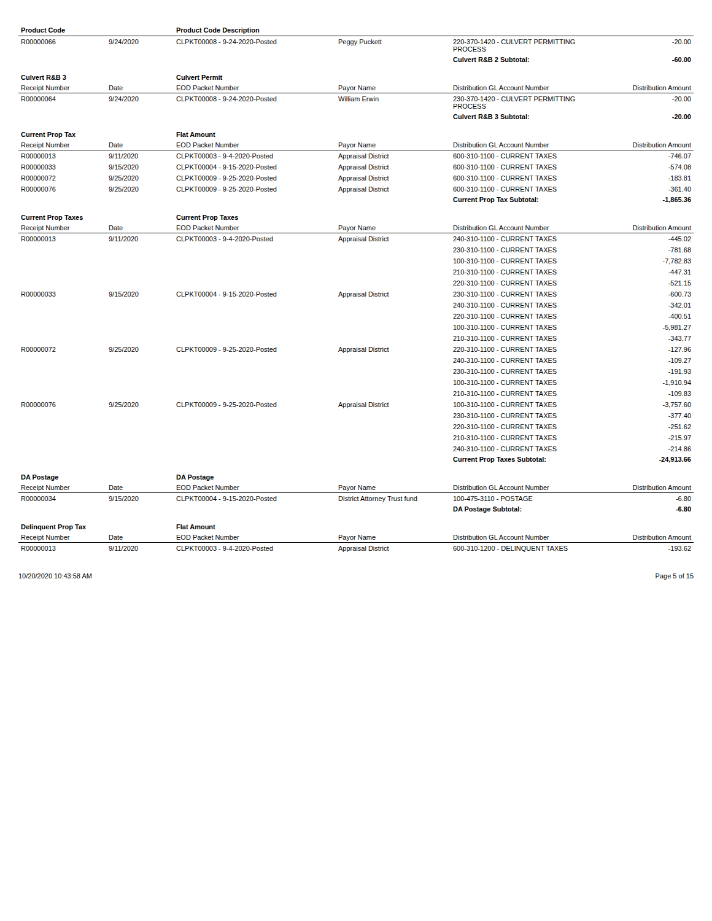| Product Code | | Product Code Description | | | |
| R00000066 | 9/24/2020 | CLPKT00008 - 9-24-2020-Posted | Peggy Puckett | 220-370-1420 - CULVERT PERMITTING PROCESS | -20.00 |
| | | | | Culvert R&B 2 Subtotal: | -60.00 |
| Culvert R&B 3 | | Culvert Permit | | | |
| Receipt Number | Date | EOD Packet Number | Payor Name | Distribution GL Account Number | Distribution Amount |
| R00000064 | 9/24/2020 | CLPKT00008 - 9-24-2020-Posted | William Erwin | 230-370-1420 - CULVERT PERMITTING PROCESS | -20.00 |
| | | | | Culvert R&B 3 Subtotal: | -20.00 |
| Current Prop Tax | | Flat Amount | | | |
| Receipt Number | Date | EOD Packet Number | Payor Name | Distribution GL Account Number | Distribution Amount |
| R00000013 | 9/11/2020 | CLPKT00003 - 9-4-2020-Posted | Appraisal District | 600-310-1100 - CURRENT TAXES | -746.07 |
| R00000033 | 9/15/2020 | CLPKT00004 - 9-15-2020-Posted | Appraisal District | 600-310-1100 - CURRENT TAXES | -574.08 |
| R00000072 | 9/25/2020 | CLPKT00009 - 9-25-2020-Posted | Appraisal District | 600-310-1100 - CURRENT TAXES | -183.81 |
| R00000076 | 9/25/2020 | CLPKT00009 - 9-25-2020-Posted | Appraisal District | 600-310-1100 - CURRENT TAXES | -361.40 |
| | | | | Current Prop Tax Subtotal: | -1,865.36 |
| Current Prop Taxes | | Current Prop Taxes | | | |
| Receipt Number | Date | EOD Packet Number | Payor Name | Distribution GL Account Number | Distribution Amount |
| R00000013 | 9/11/2020 | CLPKT00003 - 9-4-2020-Posted | Appraisal District | 240-310-1100 - CURRENT TAXES | -445.02 |
| | | | | 230-310-1100 - CURRENT TAXES | -781.68 |
| | | | | 100-310-1100 - CURRENT TAXES | -7,782.83 |
| | | | | 210-310-1100 - CURRENT TAXES | -447.31 |
| | | | | 220-310-1100 - CURRENT TAXES | -521.15 |
| R00000033 | 9/15/2020 | CLPKT00004 - 9-15-2020-Posted | Appraisal District | 230-310-1100 - CURRENT TAXES | -600.73 |
| | | | | 240-310-1100 - CURRENT TAXES | -342.01 |
| | | | | 220-310-1100 - CURRENT TAXES | -400.51 |
| | | | | 100-310-1100 - CURRENT TAXES | -5,981.27 |
| | | | | 210-310-1100 - CURRENT TAXES | -343.77 |
| R00000072 | 9/25/2020 | CLPKT00009 - 9-25-2020-Posted | Appraisal District | 220-310-1100 - CURRENT TAXES | -127.96 |
| | | | | 240-310-1100 - CURRENT TAXES | -109.27 |
| | | | | 230-310-1100 - CURRENT TAXES | -191.93 |
| | | | | 100-310-1100 - CURRENT TAXES | -1,910.94 |
| | | | | 210-310-1100 - CURRENT TAXES | -109.83 |
| R00000076 | 9/25/2020 | CLPKT00009 - 9-25-2020-Posted | Appraisal District | 100-310-1100 - CURRENT TAXES | -3,757.60 |
| | | | | 230-310-1100 - CURRENT TAXES | -377.40 |
| | | | | 220-310-1100 - CURRENT TAXES | -251.62 |
| | | | | 210-310-1100 - CURRENT TAXES | -215.97 |
| | | | | 240-310-1100 - CURRENT TAXES | -214.86 |
| | | | | Current Prop Taxes Subtotal: | -24,913.66 |
| DA Postage | | DA Postage | | | |
| Receipt Number | Date | EOD Packet Number | Payor Name | Distribution GL Account Number | Distribution Amount |
| R00000034 | 9/15/2020 | CLPKT00004 - 9-15-2020-Posted | District Attorney Trust fund | 100-475-3110 - POSTAGE | -6.80 |
| | | | | DA Postage Subtotal: | -6.80 |
| Delinquent Prop Tax | | Flat Amount | | | |
| Receipt Number | Date | EOD Packet Number | Payor Name | Distribution GL Account Number | Distribution Amount |
| R00000013 | 9/11/2020 | CLPKT00003 - 9-4-2020-Posted | Appraisal District | 600-310-1200 - DELINQUENT TAXES | -193.62 |
10/20/2020 10:43:58 AM
Page 5 of 15